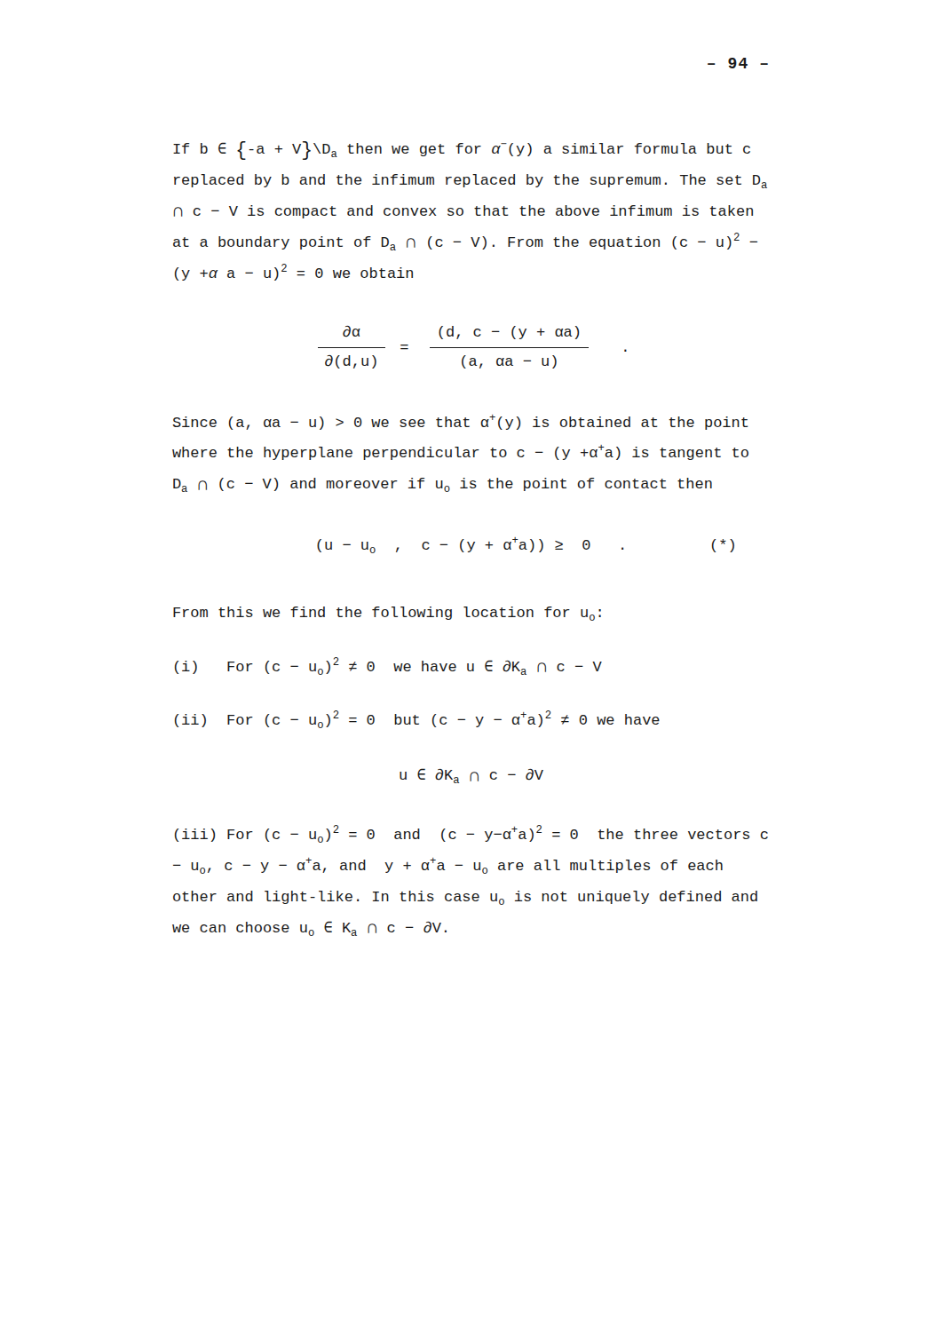– 94 –
If b ∈ {-a + V}\Da then we get for α−(y) a similar formula but c replaced by b and the infimum replaced by the supremum. The set Da ∩ c − V is compact and convex so that the above infimum is taken at a boundary point of Da ∩ (c − V). From the equation (c − u)2 − (y +α a − u)2 = 0 we obtain
∂α ∂(d,u) = (d, c − (y + αa) (a, αa − u) .
Since (a, αa − u) > 0 we see that α+(y) is obtained at the point where the hyperplane perpendicular to c − (y +α+a) is tangent to Da ∩ (c − V) and moreover if uo is the point of contact then
(u − uo , c − (y + α+a)) ≥ 0 . (*)
From this we find the following location for uo:
(i) For (c − uo)2 ≠ 0 we have u ∈ ∂Ka ∩ c − V
(ii) For (c − uo)2 = 0 but (c − y − α+a)2 ≠ 0 we have
u ∈ ∂Ka ∩ c − ∂V
(iii) For (c − uo)2 = 0 and (c − y−α+a)2 = 0 the three vectors c − uo, c − y − α+a, and y + α+a − uo are all multiples of each other and light-like. In this case uo is not uniquely defined and we can choose uo ∈ Ka ∩ c − ∂V.